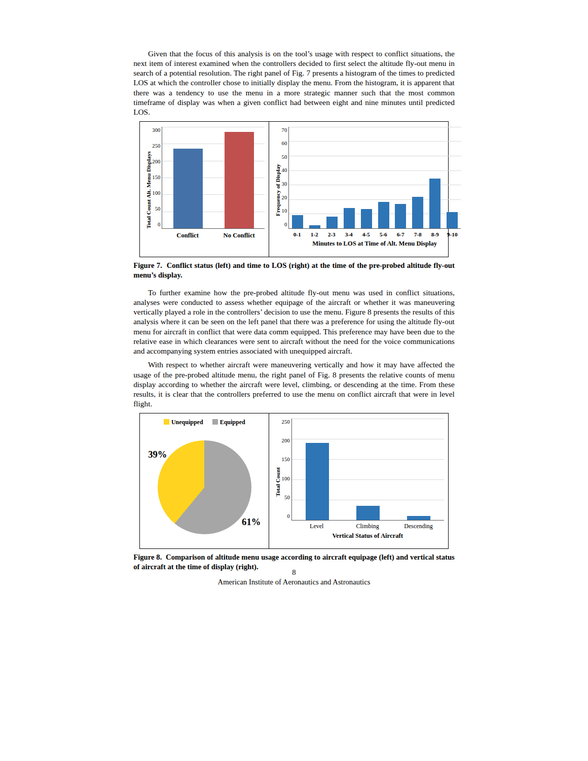Given that the focus of this analysis is on the tool’s usage with respect to conflict situations, the next item of interest examined when the controllers decided to first select the altitude fly-out menu in search of a potential resolution. The right panel of Fig. 7 presents a histogram of the times to predicted LOS at which the controller chose to initially display the menu. From the histogram, it is apparent that there was a tendency to use the menu in a more strategic manner such that the most common timeframe of display was when a given conflict had between eight and nine minutes until predicted LOS.
Total Count Alt. Menu Displays
300250200150100500
Conflict No Conflict
Frequency of Display
706050403020100
0-11-22-33-44-55-66-77-88-99-10
Minutes to LOS at Time of Alt. Menu Display
Figure 7. Conflict status (left) and time to LOS (right) at the time of the pre-probed altitude fly-out menu’s display.
To further examine how the pre-probed altitude fly-out menu was used in conflict situations, analyses were conducted to assess whether equipage of the aircraft or whether it was maneuvering vertically played a role in the controllers’ decision to use the menu. Figure 8 presents the results of this analysis where it can be seen on the left panel that there was a preference for using the altitude fly-out menu for aircraft in conflict that were data comm equipped. This preference may have been due to the relative ease in which clearances were sent to aircraft without the need for the voice communications and accompanying system entries associated with unequipped aircraft.
With respect to whether aircraft were maneuvering vertically and how it may have affected the usage of the pre-probed altitude menu, the right panel of Fig. 8 presents the relative counts of menu display according to whether the aircraft were level, climbing, or descending at the time. From these results, it is clear that the controllers preferred to use the menu on conflict aircraft that were in level flight.
Unequipped Equipped
39%
61%
Total Count
250200150100500
Level Climbing Descending
Vertical Status of Aircraft
Figure 8. Comparison of altitude menu usage according to aircraft equipage (left) and vertical status of aircraft at the time of display (right).
8
American Institute of Aeronautics and Astronautics